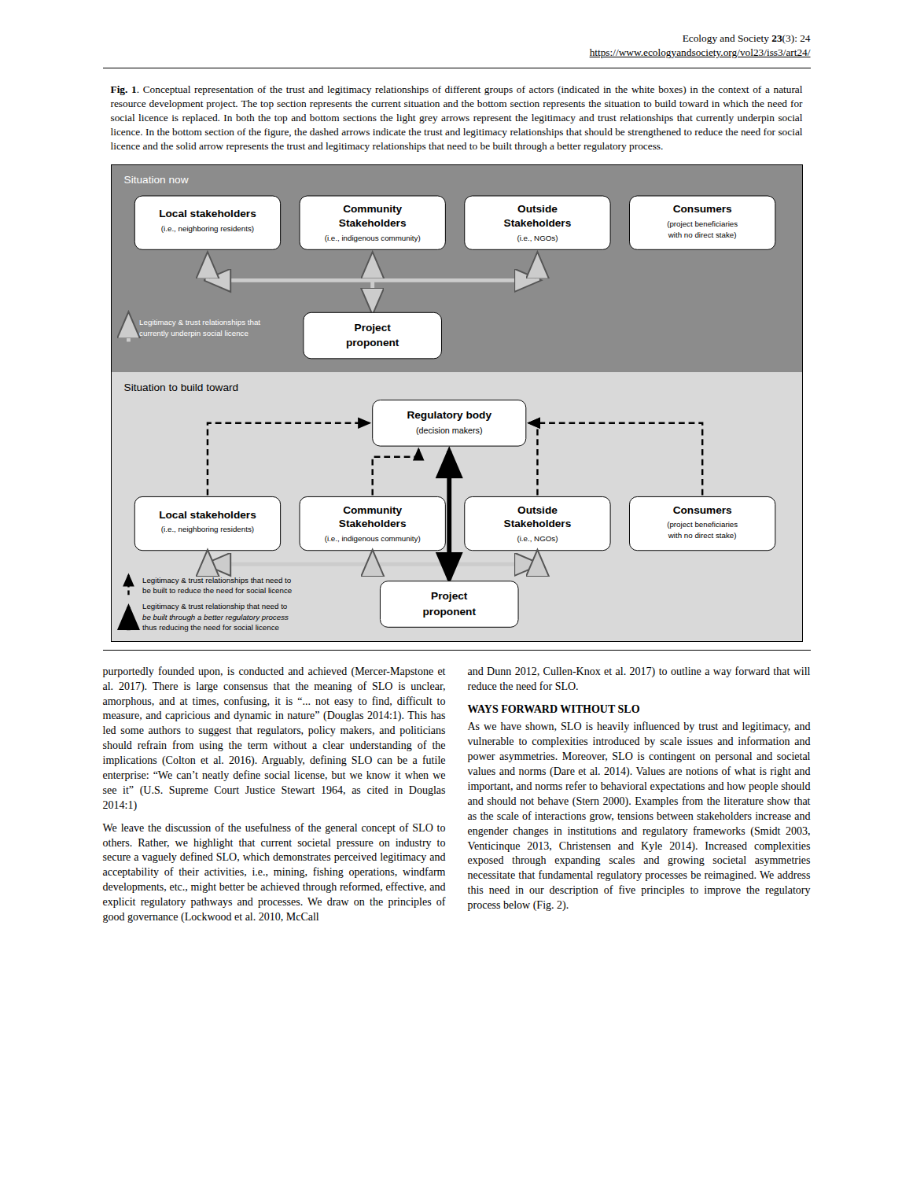Ecology and Society 23(3): 24 https://www.ecologyandsociety.org/vol23/iss3/art24/
Fig. 1. Conceptual representation of the trust and legitimacy relationships of different groups of actors (indicated in the white boxes) in the context of a natural resource development project. The top section represents the current situation and the bottom section represents the situation to build toward in which the need for social licence is replaced. In both the top and bottom sections the light grey arrows represent the legitimacy and trust relationships that currently underpin social licence. In the bottom section of the figure, the dashed arrows indicate the trust and legitimacy relationships that should be strengthened to reduce the need for social licence and the solid arrow represents the trust and legitimacy relationships that need to be built through a better regulatory process.
Situation now Local stakeholders (i.e., neighboring residents) Community Stakeholders (i.e., indigenous community) Outside Stakeholders (i.e., NGOs) Consumers (project beneficiaries with no direct stake) Project proponent Legitimacy & trust relationships that currently underpin social licence Situation to build toward Regulatory body (decision makers) Local stakeholders (i.e., neighboring residents) Community Stakeholders (i.e., indigenous community) Outside Stakeholders (i.e., NGOs) Consumers (project beneficiaries with no direct stake) Project proponent Legitimacy & trust relationships that need to be built to reduce the need for social licence Legitimacy & trust relationship that need to be built through a better regulatory process thus reducing the need for social licence
purportedly founded upon, is conducted and achieved (Mercer-Mapstone et al. 2017). There is large consensus that the meaning of SLO is unclear, amorphous, and at times, confusing, it is “... not easy to find, difficult to measure, and capricious and dynamic in nature” (Douglas 2014:1). This has led some authors to suggest that regulators, policy makers, and politicians should refrain from using the term without a clear understanding of the implications (Colton et al. 2016). Arguably, defining SLO can be a futile enterprise: “We can’t neatly define social license, but we know it when we see it” (U.S. Supreme Court Justice Stewart 1964, as cited in Douglas 2014:1)
We leave the discussion of the usefulness of the general concept of SLO to others. Rather, we highlight that current societal pressure on industry to secure a vaguely defined SLO, which demonstrates perceived legitimacy and acceptability of their activities, i.e., mining, fishing operations, windfarm developments, etc., might better be achieved through reformed, effective, and explicit regulatory pathways and processes. We draw on the principles of good governance (Lockwood et al. 2010, McCall
and Dunn 2012, Cullen-Knox et al. 2017) to outline a way forward that will reduce the need for SLO.
Ways forward without SLO
As we have shown, SLO is heavily influenced by trust and legitimacy, and vulnerable to complexities introduced by scale issues and information and power asymmetries. Moreover, SLO is contingent on personal and societal values and norms (Dare et al. 2014). Values are notions of what is right and important, and norms refer to behavioral expectations and how people should and should not behave (Stern 2000). Examples from the literature show that as the scale of interactions grow, tensions between stakeholders increase and engender changes in institutions and regulatory frameworks (Smidt 2003, Venticinque 2013, Christensen and Kyle 2014). Increased complexities exposed through expanding scales and growing societal asymmetries necessitate that fundamental regulatory processes be reimagined. We address this need in our description of five principles to improve the regulatory process below (Fig. 2).